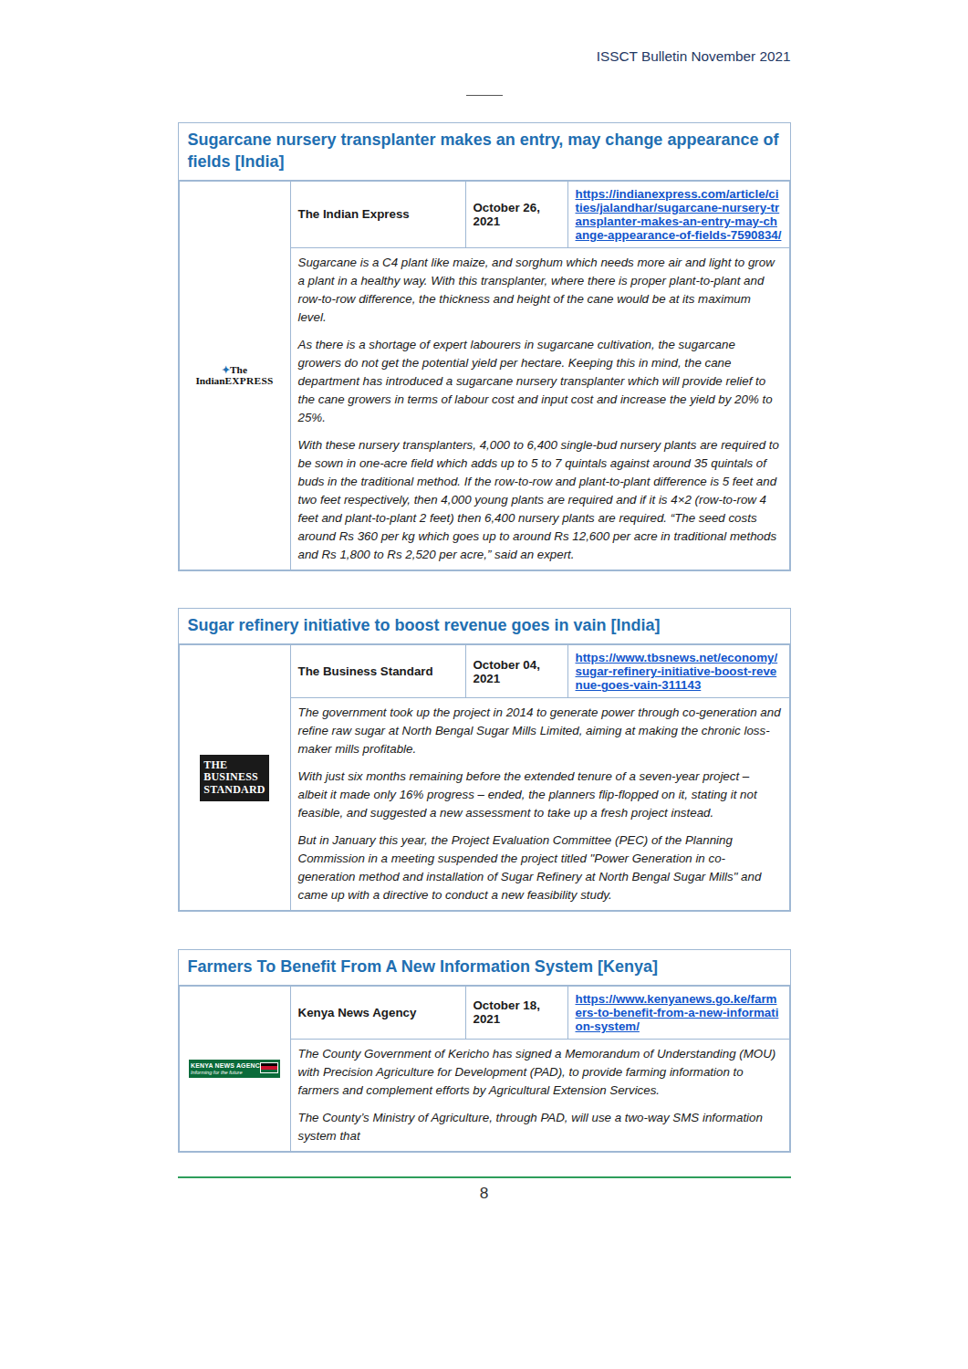ISSCT Bulletin November 2021
Sugarcane nursery transplanter makes an entry, may change appearance of fields [India]
| ✦ The Indian EXPRESS | The Indian Express | October 26, 2021 | https://indianexpress.com/article/cities/jalandhar/sugarcane-nursery-transplanter-makes-an-entry-may-change-appearance-of-fields-7590834/ |
| Sugarcane is a C4 plant like maize, and sorghum which needs more air and light to grow a plant in a healthy way. With this transplanter, where there is proper plant-to-plant and row-to-row difference, the thickness and height of the cane would be at its maximum level. As there is a shortage of expert labourers in sugarcane cultivation, the sugarcane growers do not get the potential yield per hectare. Keeping this in mind, the cane department has introduced a sugarcane nursery transplanter which will provide relief to the cane growers in terms of labour cost and input cost and increase the yield by 20% to 25%. With these nursery transplanters, 4,000 to 6,400 single-bud nursery plants are required to be sown in one-acre field which adds up to 5 to 7 quintals against around 35 quintals of buds in the traditional method. If the row-to-row and plant-to-plant difference is 5 feet and two feet respectively, then 4,000 young plants are required and if it is 4×2 (row-to-row 4 feet and plant-to-plant 2 feet) then 6,400 nursery plants are required. “The seed costs around Rs 360 per kg which goes up to around Rs 12,600 per acre in traditional methods and Rs 1,800 to Rs 2,520 per acre,” said an expert. |
Sugar refinery initiative to boost revenue goes in vain [India]
| THE BUSINESS STANDARD | The Business Standard | October 04, 2021 | https://www.tbsnews.net/economy/sugar-refinery-initiative-boost-revenue-goes-vain-311143 |
| The government took up the project in 2014 to generate power through co-generation and refine raw sugar at North Bengal Sugar Mills Limited, aiming at making the chronic loss-maker mills profitable. With just six months remaining before the extended tenure of a seven-year project – albeit it made only 16% progress – ended, the planners flip-flopped on it, stating it not feasible, and suggested a new assessment to take up a fresh project instead. But in January this year, the Project Evaluation Committee (PEC) of the Planning Commission in a meeting suspended the project titled "Power Generation in co-generation method and installation of Sugar Refinery at North Bengal Sugar Mills" and came up with a directive to conduct a new feasibility study. |
Farmers To Benefit From A New Information System [Kenya]
| KENYA NEWS AGENCY Informing for the future | Kenya News Agency | October 18, 2021 | https://www.kenyanews.go.ke/farmers-to-benefit-from-a-new-information-system/ |
| The County Government of Kericho has signed a Memorandum of Understanding (MOU) with Precision Agriculture for Development (PAD), to provide farming information to farmers and complement efforts by Agricultural Extension Services. The County’s Ministry of Agriculture, through PAD, will use a two-way SMS information system that |
8